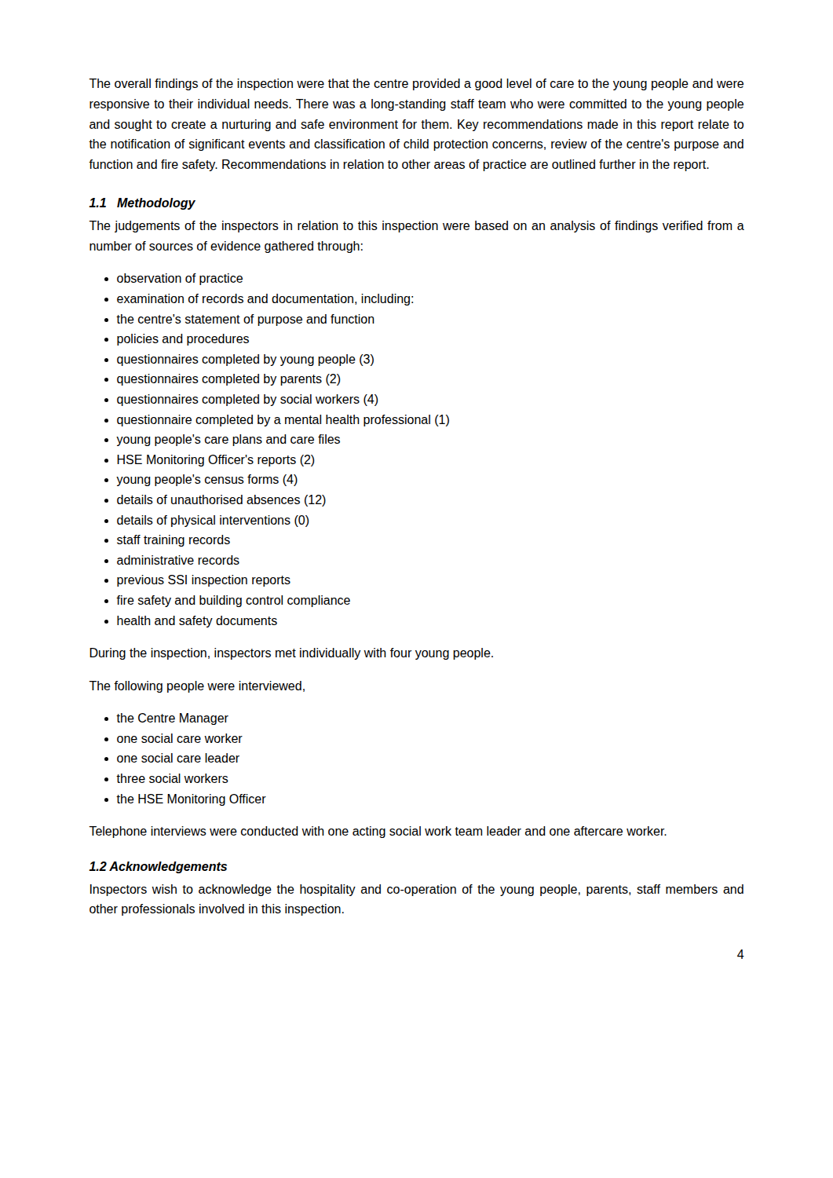The overall findings of the inspection were that the centre provided a good level of care to the young people and were responsive to their individual needs. There was a long-standing staff team who were committed to the young people and sought to create a nurturing and safe environment for them. Key recommendations made in this report relate to the notification of significant events and classification of child protection concerns, review of the centre's purpose and function and fire safety. Recommendations in relation to other areas of practice are outlined further in the report.
1.1 Methodology
The judgements of the inspectors in relation to this inspection were based on an analysis of findings verified from a number of sources of evidence gathered through:
observation of practice
examination of records and documentation, including:
the centre's statement of purpose and function
policies and procedures
questionnaires completed by young people (3)
questionnaires completed by parents (2)
questionnaires completed by social workers (4)
questionnaire completed by a mental health professional (1)
young people's care plans and care files
HSE Monitoring Officer's reports (2)
young people's census forms (4)
details of unauthorised absences (12)
details of physical interventions (0)
staff training records
administrative records
previous SSI inspection reports
fire safety and building control compliance
health and safety documents
During the inspection, inspectors met individually with four young people.
The following people were interviewed,
the Centre Manager
one social care worker
one social care leader
three social workers
the HSE Monitoring Officer
Telephone interviews were conducted with one acting social work team leader and one aftercare worker.
1.2 Acknowledgements
Inspectors wish to acknowledge the hospitality and co-operation of the young people, parents, staff members and other professionals involved in this inspection.
4